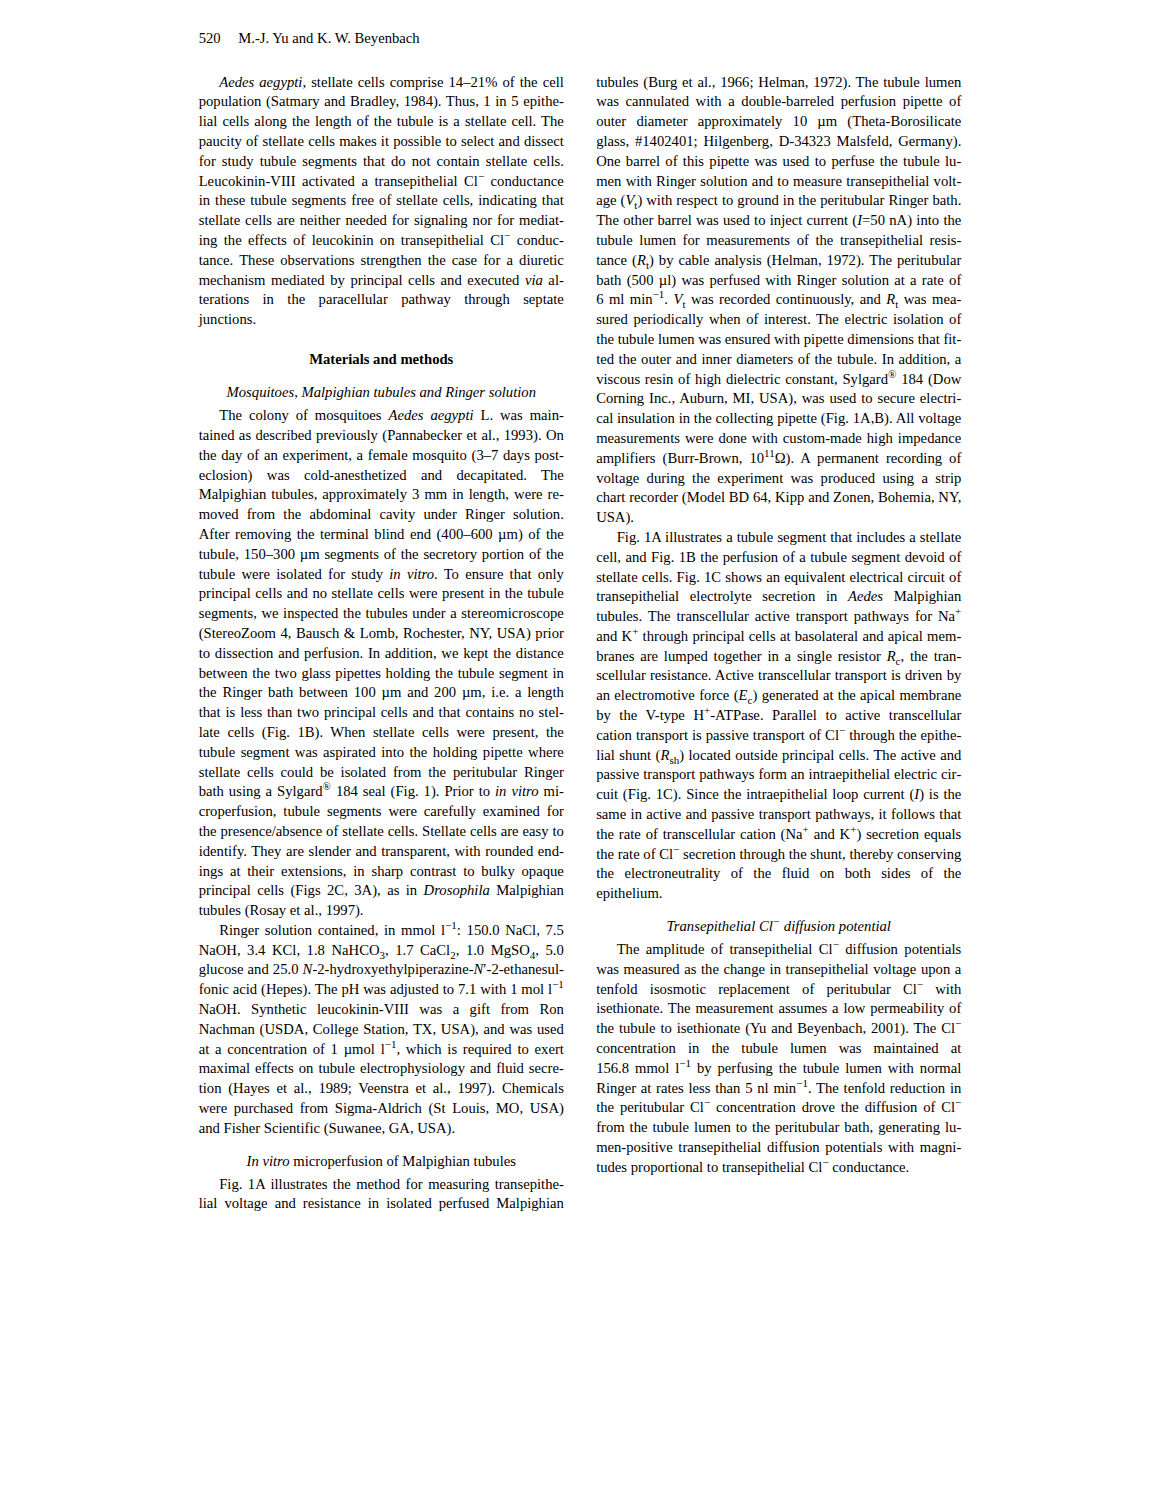520 M.-J. Yu and K. W. Beyenbach
Aedes aegypti, stellate cells comprise 14–21% of the cell population (Satmary and Bradley, 1984). Thus, 1 in 5 epithelial cells along the length of the tubule is a stellate cell. The paucity of stellate cells makes it possible to select and dissect for study tubule segments that do not contain stellate cells. Leucokinin-VIII activated a transepithelial Cl− conductance in these tubule segments free of stellate cells, indicating that stellate cells are neither needed for signaling nor for mediating the effects of leucokinin on transepithelial Cl− conductance. These observations strengthen the case for a diuretic mechanism mediated by principal cells and executed via alterations in the paracellular pathway through septate junctions.
Materials and methods
Mosquitoes, Malpighian tubules and Ringer solution
The colony of mosquitoes Aedes aegypti L. was maintained as described previously (Pannabecker et al., 1993). On the day of an experiment, a female mosquito (3–7 days post-eclosion) was cold-anesthetized and decapitated. The Malpighian tubules, approximately 3 mm in length, were removed from the abdominal cavity under Ringer solution. After removing the terminal blind end (400–600 µm) of the tubule, 150–300 µm segments of the secretory portion of the tubule were isolated for study in vitro. To ensure that only principal cells and no stellate cells were present in the tubule segments, we inspected the tubules under a stereomicroscope (StereoZoom 4, Bausch & Lomb, Rochester, NY, USA) prior to dissection and perfusion. In addition, we kept the distance between the two glass pipettes holding the tubule segment in the Ringer bath between 100 µm and 200 µm, i.e. a length that is less than two principal cells and that contains no stellate cells (Fig. 1B). When stellate cells were present, the tubule segment was aspirated into the holding pipette where stellate cells could be isolated from the peritubular Ringer bath using a Sylgard® 184 seal (Fig. 1). Prior to in vitro microperfusion, tubule segments were carefully examined for the presence/absence of stellate cells. Stellate cells are easy to identify. They are slender and transparent, with rounded endings at their extensions, in sharp contrast to bulky opaque principal cells (Figs 2C, 3A), as in Drosophila Malpighian tubules (Rosay et al., 1997).
Ringer solution contained, in mmol l−1: 150.0 NaCl, 7.5 NaOH, 3.4 KCl, 1.8 NaHCO3, 1.7 CaCl2, 1.0 MgSO4, 5.0 glucose and 25.0 N-2-hydroxyethylpiperazine-N′-2-ethanesulfonic acid (Hepes). The pH was adjusted to 7.1 with 1 mol l−1 NaOH. Synthetic leucokinin-VIII was a gift from Ron Nachman (USDA, College Station, TX, USA), and was used at a concentration of 1 µmol l−1, which is required to exert maximal effects on tubule electrophysiology and fluid secretion (Hayes et al., 1989; Veenstra et al., 1997). Chemicals were purchased from Sigma-Aldrich (St Louis, MO, USA) and Fisher Scientific (Suwanee, GA, USA).
In vitro microperfusion of Malpighian tubules
Fig. 1A illustrates the method for measuring transepithelial voltage and resistance in isolated perfused Malpighian tubules (Burg et al., 1966; Helman, 1972). The tubule lumen was cannulated with a double-barreled perfusion pipette of outer diameter approximately 10 µm (Theta-Borosilicate glass, #1402401; Hilgenberg, D-34323 Malsfeld, Germany). One barrel of this pipette was used to perfuse the tubule lumen with Ringer solution and to measure transepithelial voltage (Vt) with respect to ground in the peritubular Ringer bath. The other barrel was used to inject current (I=50 nA) into the tubule lumen for measurements of the transepithelial resistance (Rt) by cable analysis (Helman, 1972). The peritubular bath (500 µl) was perfused with Ringer solution at a rate of 6 ml min−1. Vt was recorded continuously, and Rt was measured periodically when of interest. The electric isolation of the tubule lumen was ensured with pipette dimensions that fitted the outer and inner diameters of the tubule. In addition, a viscous resin of high dielectric constant, Sylgard® 184 (Dow Corning Inc., Auburn, MI, USA), was used to secure electrical insulation in the collecting pipette (Fig. 1A,B). All voltage measurements were done with custom-made high impedance amplifiers (Burr-Brown, 1011Ω). A permanent recording of voltage during the experiment was produced using a strip chart recorder (Model BD 64, Kipp and Zonen, Bohemia, NY, USA).
Fig. 1A illustrates a tubule segment that includes a stellate cell, and Fig. 1B the perfusion of a tubule segment devoid of stellate cells. Fig. 1C shows an equivalent electrical circuit of transepithelial electrolyte secretion in Aedes Malpighian tubules. The transcellular active transport pathways for Na+ and K+ through principal cells at basolateral and apical membranes are lumped together in a single resistor Rc, the transcellular resistance. Active transcellular transport is driven by an electromotive force (Ec) generated at the apical membrane by the V-type H+-ATPase. Parallel to active transcellular cation transport is passive transport of Cl− through the epithelial shunt (Rsh) located outside principal cells. The active and passive transport pathways form an intraepithelial electric circuit (Fig. 1C). Since the intraepithelial loop current (I) is the same in active and passive transport pathways, it follows that the rate of transcellular cation (Na+ and K+) secretion equals the rate of Cl− secretion through the shunt, thereby conserving the electroneutrality of the fluid on both sides of the epithelium.
Transepithelial Cl− diffusion potential
The amplitude of transepithelial Cl− diffusion potentials was measured as the change in transepithelial voltage upon a tenfold isosmotic replacement of peritubular Cl− with isethionate. The measurement assumes a low permeability of the tubule to isethionate (Yu and Beyenbach, 2001). The Cl− concentration in the tubule lumen was maintained at 156.8 mmol l−1 by perfusing the tubule lumen with normal Ringer at rates less than 5 nl min−1. The tenfold reduction in the peritubular Cl− concentration drove the diffusion of Cl− from the tubule lumen to the peritubular bath, generating lumen-positive transepithelial diffusion potentials with magnitudes proportional to transepithelial Cl− conductance.